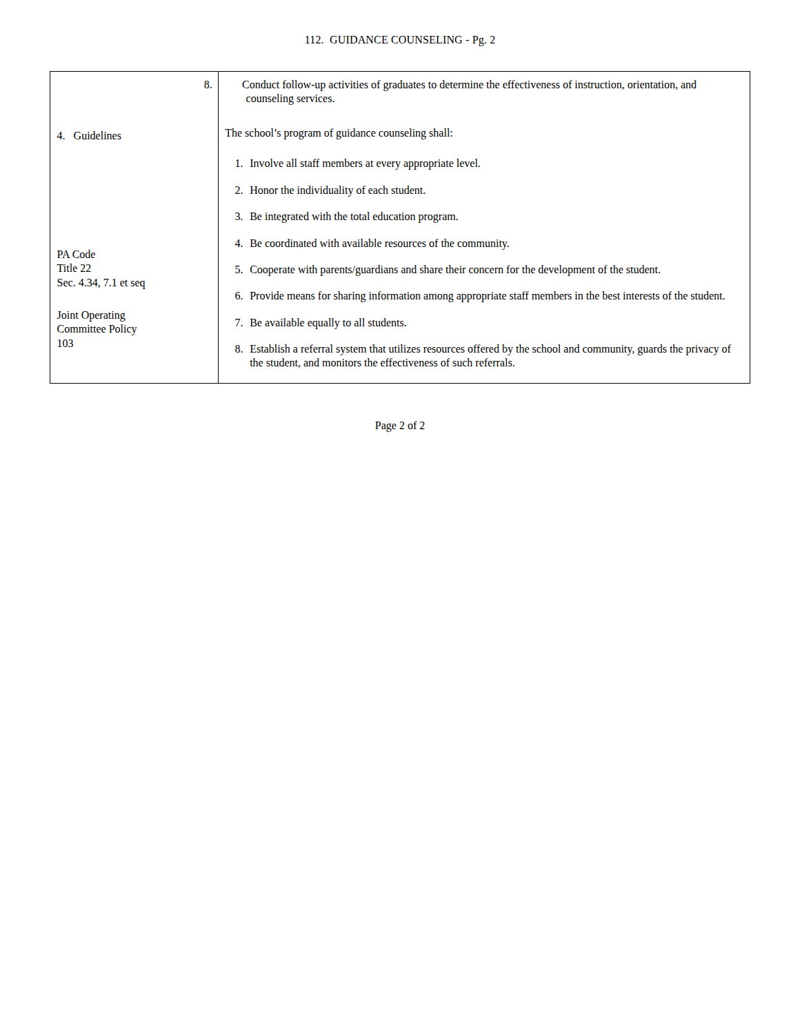112. GUIDANCE COUNSELING - Pg. 2
| 4. Guidelines PA Code Title 22 Sec. 4.34, 7.1 et seq Joint Operating Committee Policy 103 | 8. Conduct follow-up activities of graduates to determine the effectiveness of instruction, orientation, and counseling services. The school’s program of guidance counseling shall: Involve all staff members at every appropriate level. Honor the individuality of each student. Be integrated with the total education program. Be coordinated with available resources of the community. Cooperate with parents/guardians and share their concern for the development of the student. Provide means for sharing information among appropriate staff members in the best interests of the student. Be available equally to all students. Establish a referral system that utilizes resources offered by the school and community, guards the privacy of the student, and monitors the effectiveness of such referrals. |
Page 2 of 2